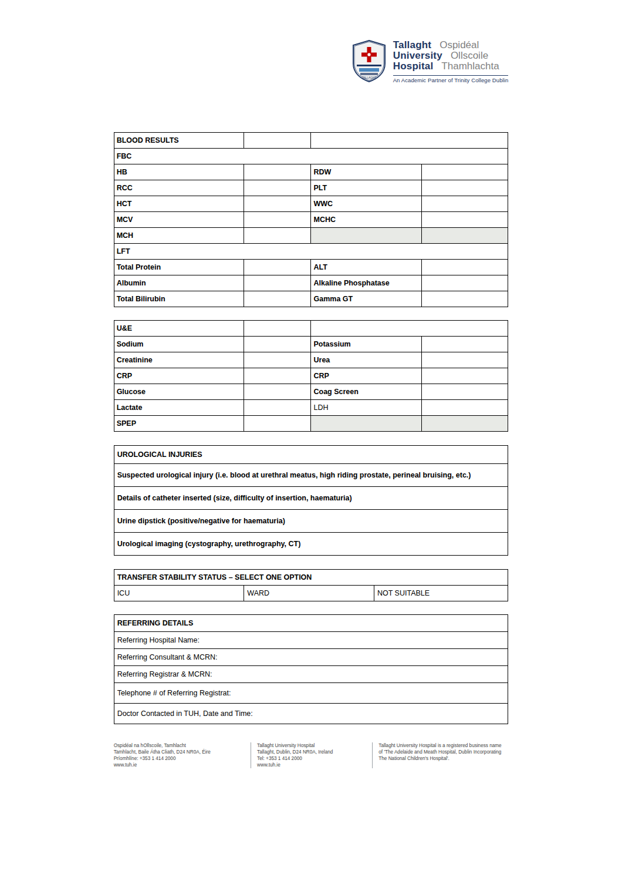TALLAGHT
Tallaght Ospidéal
University Ollscoile
Hospital Thamhlachta
An Academic Partner of Trinity College Dublin
| BLOOD RESULTS | | |
| FBC |
| HB | | RDW | |
| RCC | | PLT | |
| HCT | | WWC | |
| MCV | | MCHC | |
| MCH | | | |
| LFT |
| Total Protein | | ALT | |
| Albumin | | Alkaline Phosphatase | |
| Total Bilirubin | | Gamma GT | |
| U&E | | |
| Sodium | | Potassium | |
| Creatinine | | Urea | |
| CRP | | CRP | |
| Glucose | | Coag Screen | |
| Lactate | | LDH | |
| SPEP | | | |
| UROLOGICAL INJURIES |
| Suspected urological injury (i.e. blood at urethral meatus, high riding prostate, perineal bruising, etc.) |
| Details of catheter inserted (size, difficulty of insertion, haematuria) |
| Urine dipstick (positive/negative for haematuria) |
| Urological imaging (cystography, urethrography, CT) |
| TRANSFER STABILITY STATUS – SELECT ONE OPTION |
| ICU | WARD | NOT SUITABLE |
| REFERRING DETAILS |
| Referring Hospital Name: |
| Referring Consultant & MCRN: |
| Referring Registrar & MCRN: |
| Telephone # of Referring Registrat: |
| Doctor Contacted in TUH, Date and Time: |
Ospidéal na hOllscoile, Tamhlacht
Tamhlacht, Baile Átha Cliath, D24 NR0A, Éire
Príomhlíne: +353 1 414 2000
www.tuh.ie
Tallaght University Hospital
Tallaght, Dublin, D24 NR0A, Ireland
Tel: +353 1 414 2000
www.tuh.ie
Tallaght University Hospital is a registered business name of 'The Adelaide and Meath Hospital, Dublin Incorporating The National Children's Hospital'.